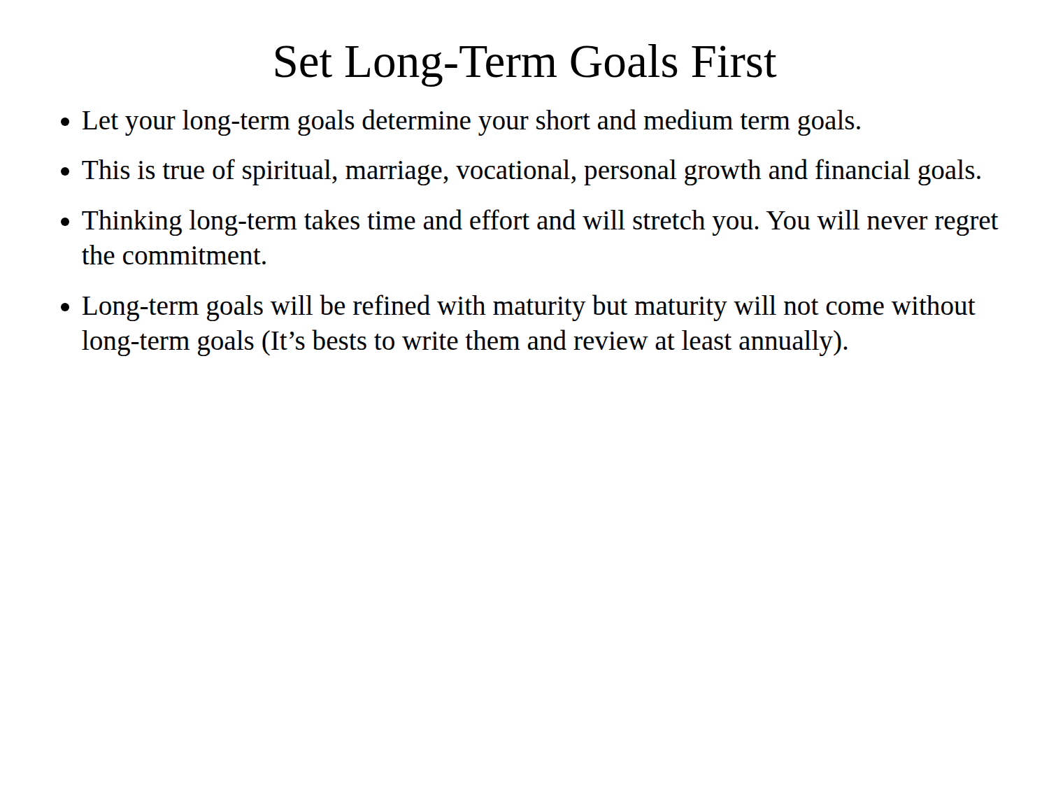Set Long-Term Goals First
Let your long-term goals determine your short and medium term goals.
This is true of spiritual, marriage, vocational, personal growth and financial goals.
Thinking long-term takes time and effort and will stretch you. You will never regret the commitment.
Long-term goals will be refined with maturity but maturity will not come without long-term goals (It’s bests to write them and review at least annually).